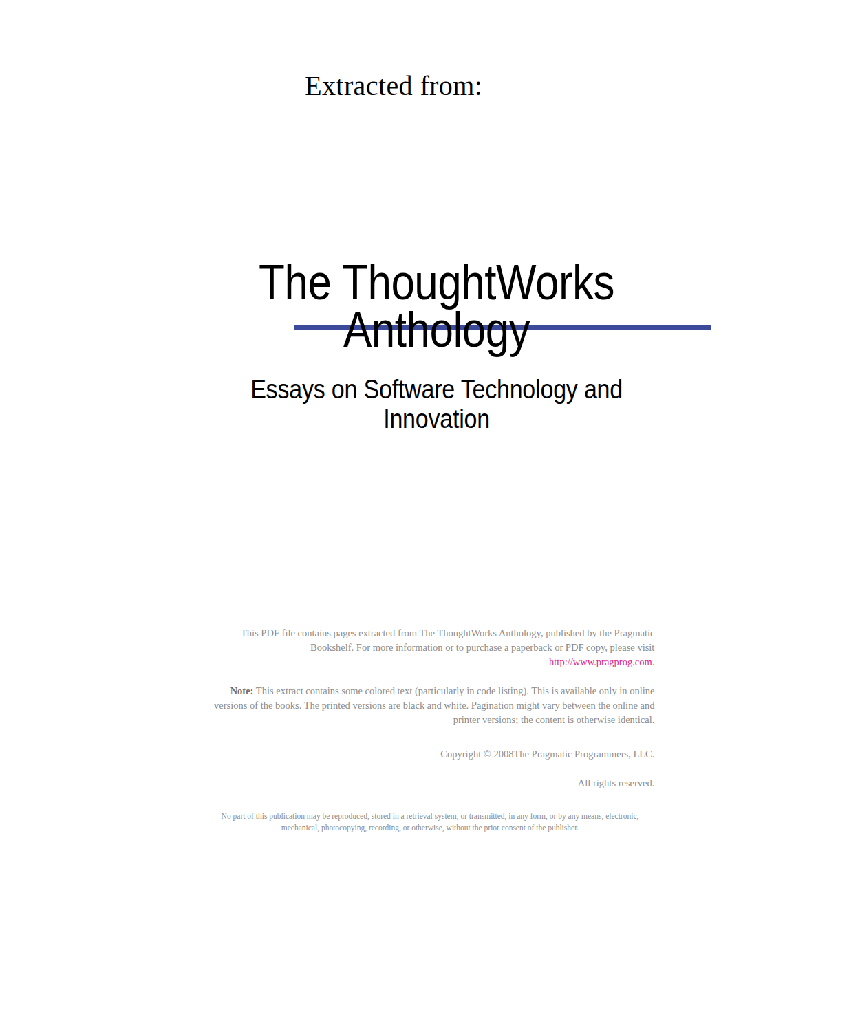Extracted from:
The ThoughtWorks Anthology
Essays on Software Technology and Innovation
This PDF file contains pages extracted from The ThoughtWorks Anthology, published by the Pragmatic Bookshelf. For more information or to purchase a paperback or PDF copy, please visit http://www.pragprog.com.
Note: This extract contains some colored text (particularly in code listing). This is available only in online versions of the books. The printed versions are black and white. Pagination might vary between the online and printer versions; the content is otherwise identical.
Copyright © 2008The Pragmatic Programmers, LLC.
All rights reserved.
No part of this publication may be reproduced, stored in a retrieval system, or transmitted, in any form, or by any means, electronic, mechanical, photocopying, recording, or otherwise, without the prior consent of the publisher.